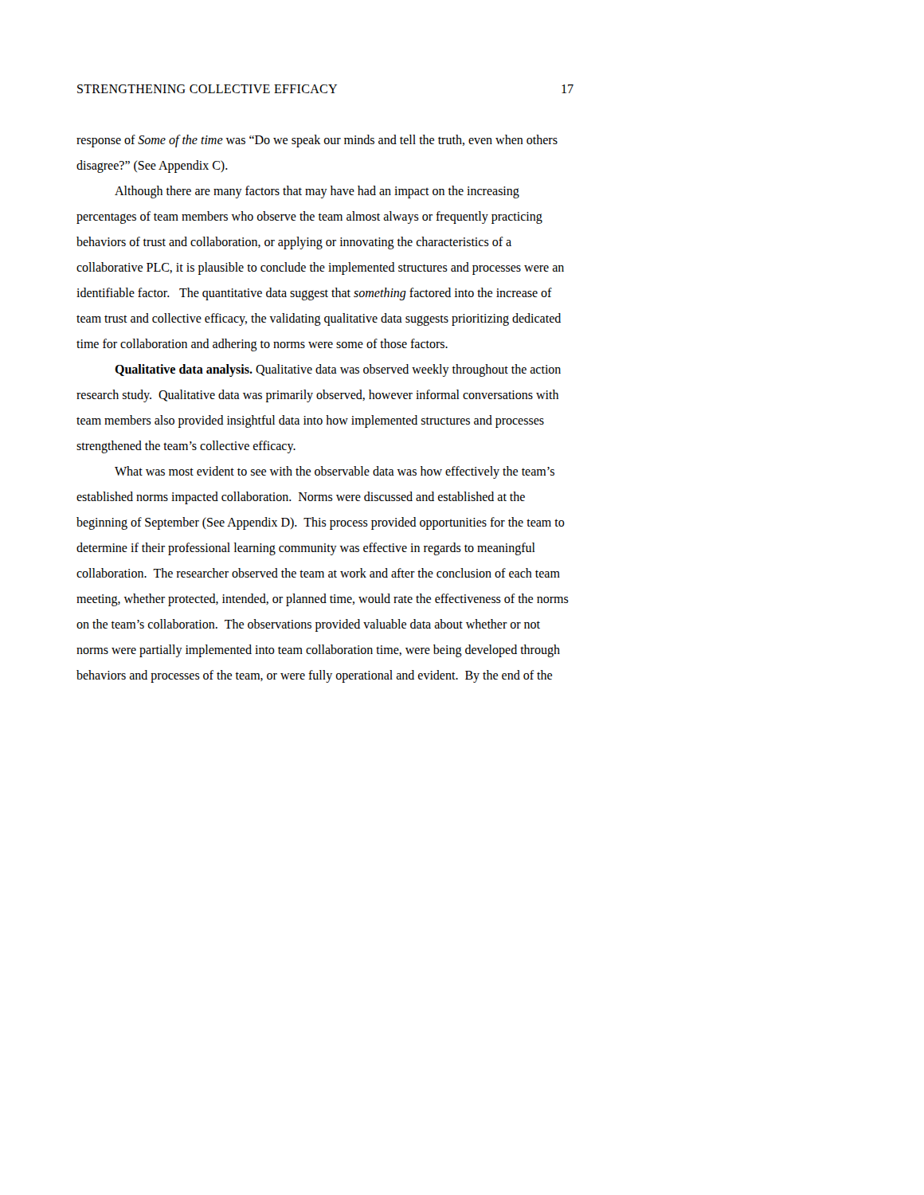Strengthening Collective Efficacy 17
response of Some of the time was “Do we speak our minds and tell the truth, even when others disagree?” (See Appendix C).
Although there are many factors that may have had an impact on the increasing percentages of team members who observe the team almost always or frequently practicing behaviors of trust and collaboration, or applying or innovating the characteristics of a collaborative PLC, it is plausible to conclude the implemented structures and processes were an identifiable factor. The quantitative data suggest that something factored into the increase of team trust and collective efficacy, the validating qualitative data suggests prioritizing dedicated time for collaboration and adhering to norms were some of those factors.
Qualitative data analysis. Qualitative data was observed weekly throughout the action research study. Qualitative data was primarily observed, however informal conversations with team members also provided insightful data into how implemented structures and processes strengthened the team’s collective efficacy.
What was most evident to see with the observable data was how effectively the team’s established norms impacted collaboration. Norms were discussed and established at the beginning of September (See Appendix D). This process provided opportunities for the team to determine if their professional learning community was effective in regards to meaningful collaboration. The researcher observed the team at work and after the conclusion of each team meeting, whether protected, intended, or planned time, would rate the effectiveness of the norms on the team’s collaboration. The observations provided valuable data about whether or not norms were partially implemented into team collaboration time, were being developed through behaviors and processes of the team, or were fully operational and evident. By the end of the